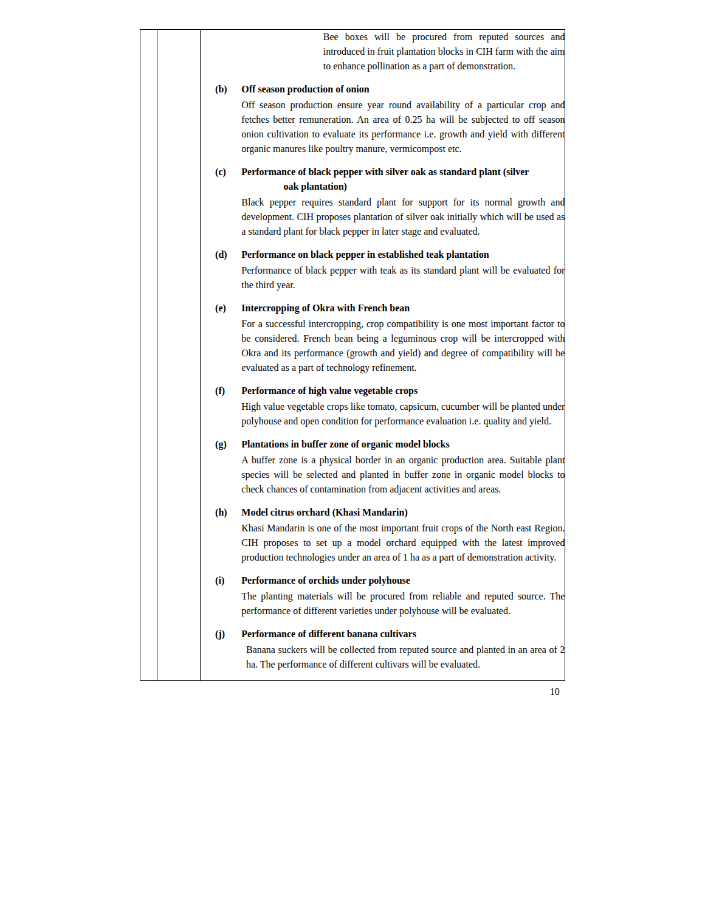| | | Bee boxes will be procured from reputed sources and introduced in fruit plantation blocks in CIH farm with the aim to enhance pollination as a part of demonstration. (b) Off season production of onion Off season production ensure year round availability of a particular crop and fetches better remuneration. An area of 0.25 ha will be subjected to off season onion cultivation to evaluate its performance i.e. growth and yield with different organic manures like poultry manure, vermicompost etc. (c) Performance of black pepper with silver oak as standard plant (silver oak plantation) Black pepper requires standard plant for support for its normal growth and development. CIH proposes plantation of silver oak initially which will be used as a standard plant for black pepper in later stage and evaluated. (d) Performance on black pepper in established teak plantation Performance of black pepper with teak as its standard plant will be evaluated for the third year. (e) Intercropping of Okra with French bean For a successful intercropping, crop compatibility is one most important factor to be considered. French bean being a leguminous crop will be intercropped with Okra and its performance (growth and yield) and degree of compatibility will be evaluated as a part of technology refinement. (f) Performance of high value vegetable crops High value vegetable crops like tomato, capsicum, cucumber will be planted under polyhouse and open condition for performance evaluation i.e. quality and yield. (g) Plantations in buffer zone of organic model blocks A buffer zone is a physical border in an organic production area. Suitable plant species will be selected and planted in buffer zone in organic model blocks to check chances of contamination from adjacent activities and areas. (h) Model citrus orchard (Khasi Mandarin) Khasi Mandarin is one of the most important fruit crops of the North east Region. CIH proposes to set up a model orchard equipped with the latest improved production technologies under an area of 1 ha as a part of demonstration activity. (i) Performance of orchids under polyhouse The planting materials will be procured from reliable and reputed source. The performance of different varieties under polyhouse will be evaluated. (j) Performance of different banana cultivars Banana suckers will be collected from reputed source and planted in an area of 2 ha. The performance of different cultivars will be evaluated. |
10